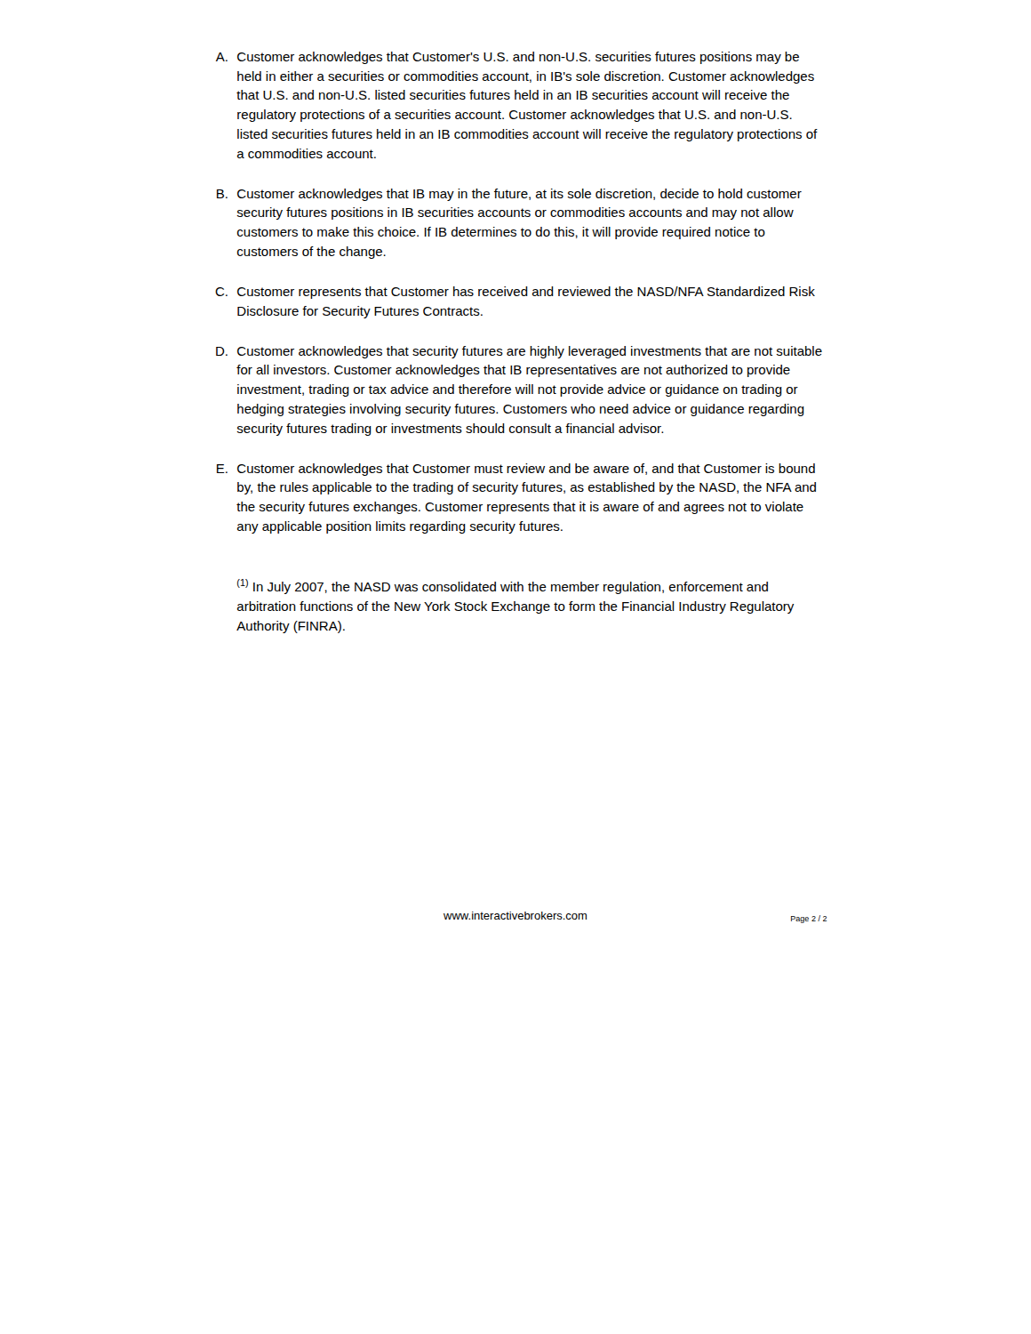Customer acknowledges that Customer's U.S. and non-U.S. securities futures positions may be held in either a securities or commodities account, in IB's sole discretion. Customer acknowledges that U.S. and non-U.S. listed securities futures held in an IB securities account will receive the regulatory protections of a securities account. Customer acknowledges that U.S. and non-U.S. listed securities futures held in an IB commodities account will receive the regulatory protections of a commodities account.
Customer acknowledges that IB may in the future, at its sole discretion, decide to hold customer security futures positions in IB securities accounts or commodities accounts and may not allow customers to make this choice. If IB determines to do this, it will provide required notice to customers of the change.
Customer represents that Customer has received and reviewed the NASD/NFA Standardized Risk Disclosure for Security Futures Contracts.
Customer acknowledges that security futures are highly leveraged investments that are not suitable for all investors. Customer acknowledges that IB representatives are not authorized to provide investment, trading or tax advice and therefore will not provide advice or guidance on trading or hedging strategies involving security futures. Customers who need advice or guidance regarding security futures trading or investments should consult a financial advisor.
Customer acknowledges that Customer must review and be aware of, and that Customer is bound by, the rules applicable to the trading of security futures, as established by the NASD, the NFA and the security futures exchanges. Customer represents that it is aware of and agrees not to violate any applicable position limits regarding security futures.
(1) In July 2007, the NASD was consolidated with the member regulation, enforcement and arbitration functions of the New York Stock Exchange to form the Financial Industry Regulatory Authority (FINRA).
www.interactivebrokers.com Page 2 / 2